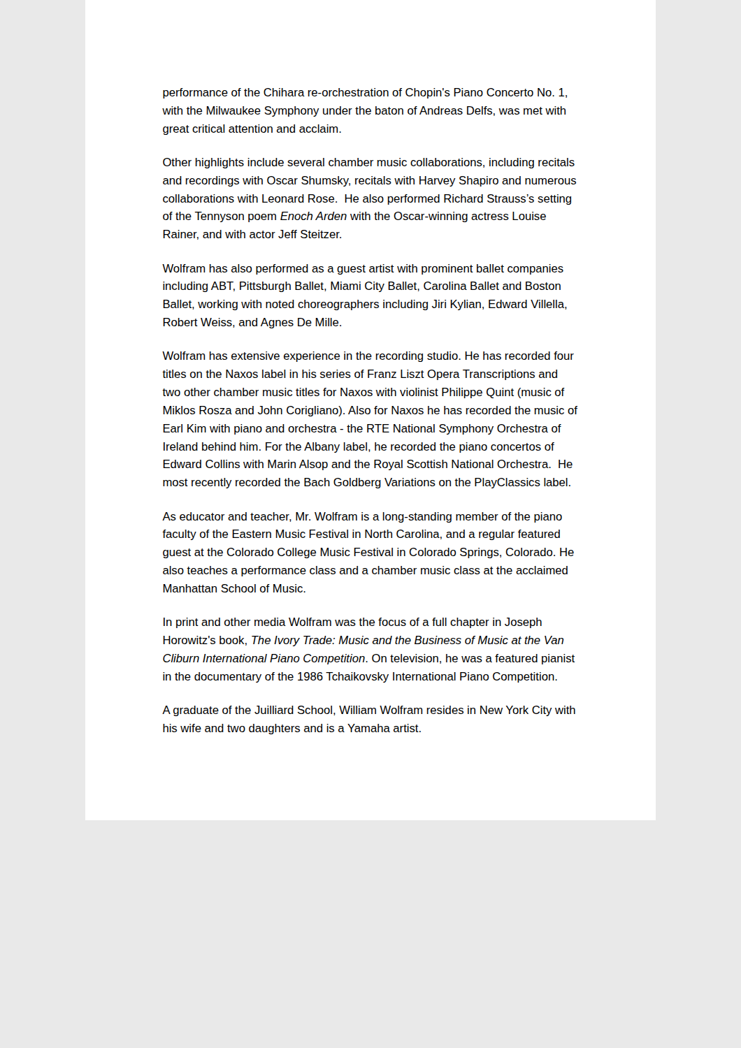performance of the Chihara re-orchestration of Chopin's Piano Concerto No. 1, with the Milwaukee Symphony under the baton of Andreas Delfs, was met with great critical attention and acclaim.
Other highlights include several chamber music collaborations, including recitals and recordings with Oscar Shumsky, recitals with Harvey Shapiro and numerous collaborations with Leonard Rose. He also performed Richard Strauss’s setting of the Tennyson poem Enoch Arden with the Oscar-winning actress Louise Rainer, and with actor Jeff Steitzer.
Wolfram has also performed as a guest artist with prominent ballet companies including ABT, Pittsburgh Ballet, Miami City Ballet, Carolina Ballet and Boston Ballet, working with noted choreographers including Jiri Kylian, Edward Villella, Robert Weiss, and Agnes De Mille.
Wolfram has extensive experience in the recording studio. He has recorded four titles on the Naxos label in his series of Franz Liszt Opera Transcriptions and two other chamber music titles for Naxos with violinist Philippe Quint (music of Miklos Rosza and John Corigliano). Also for Naxos he has recorded the music of Earl Kim with piano and orchestra - the RTE National Symphony Orchestra of Ireland behind him. For the Albany label, he recorded the piano concertos of Edward Collins with Marin Alsop and the Royal Scottish National Orchestra. He most recently recorded the Bach Goldberg Variations on the PlayClassics label.
As educator and teacher, Mr. Wolfram is a long-standing member of the piano faculty of the Eastern Music Festival in North Carolina, and a regular featured guest at the Colorado College Music Festival in Colorado Springs, Colorado. He also teaches a performance class and a chamber music class at the acclaimed Manhattan School of Music.
In print and other media Wolfram was the focus of a full chapter in Joseph Horowitz's book, The Ivory Trade: Music and the Business of Music at the Van Cliburn International Piano Competition. On television, he was a featured pianist in the documentary of the 1986 Tchaikovsky International Piano Competition.
A graduate of the Juilliard School, William Wolfram resides in New York City with his wife and two daughters and is a Yamaha artist.